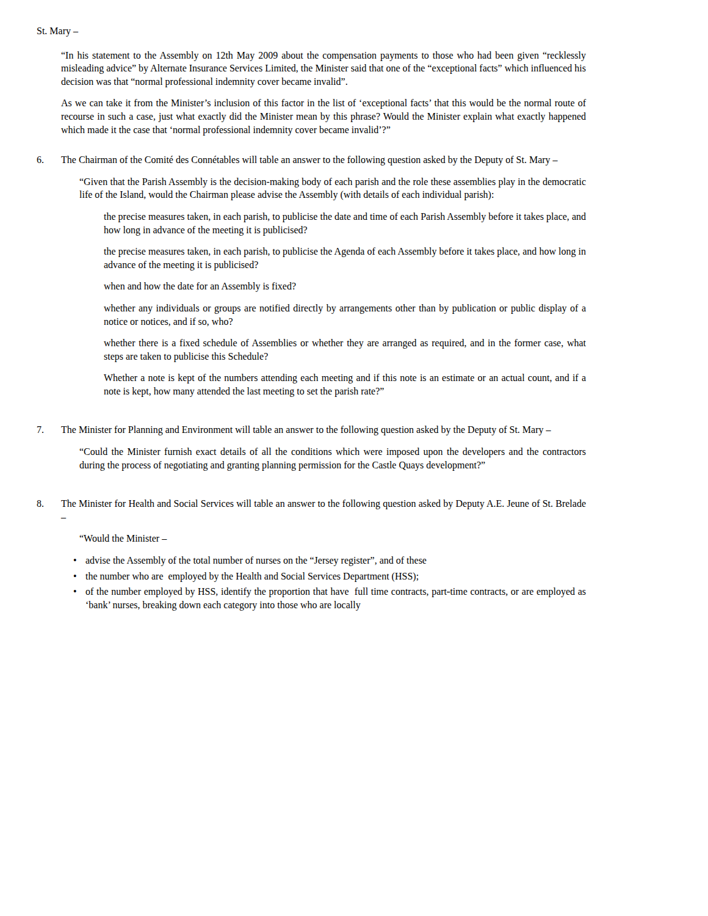St. Mary –
“In his statement to the Assembly on 12th May 2009 about the compensation payments to those who had been given “recklessly misleading advice” by Alternate Insurance Services Limited, the Minister said that one of the “exceptional facts” which influenced his decision was that “normal professional indemnity cover became invalid”.
As we can take it from the Minister’s inclusion of this factor in the list of ‘exceptional facts’ that this would be the normal route of recourse in such a case, just what exactly did the Minister mean by this phrase? Would the Minister explain what exactly happened which made it the case that ‘normal professional indemnity cover became invalid’?”
6.
The Chairman of the Comité des Connétables will table an answer to the following question asked by the Deputy of St. Mary –
“Given that the Parish Assembly is the decision-making body of each parish and the role these assemblies play in the democratic life of the Island, would the Chairman please advise the Assembly (with details of each individual parish):
the precise measures taken, in each parish, to publicise the date and time of each Parish Assembly before it takes place, and how long in advance of the meeting it is publicised?
the precise measures taken, in each parish, to publicise the Agenda of each Assembly before it takes place, and how long in advance of the meeting it is publicised?
when and how the date for an Assembly is fixed?
whether any individuals or groups are notified directly by arrangements other than by publication or public display of a notice or notices, and if so, who?
whether there is a fixed schedule of Assemblies or whether they are arranged as required, and in the former case, what steps are taken to publicise this Schedule?
Whether a note is kept of the numbers attending each meeting and if this note is an estimate or an actual count, and if a note is kept, how many attended the last meeting to set the parish rate?”
7.
The Minister for Planning and Environment will table an answer to the following question asked by the Deputy of St. Mary –
“Could the Minister furnish exact details of all the conditions which were imposed upon the developers and the contractors during the process of negotiating and granting planning permission for the Castle Quays development?”
8.
The Minister for Health and Social Services will table an answer to the following question asked by Deputy A.E. Jeune of St. Brelade –
“Would the Minister –
advise the Assembly of the total number of nurses on the “Jersey register”, and of these
the number who are employed by the Health and Social Services Department (HSS);
of the number employed by HSS, identify the proportion that have full time contracts, part-time contracts, or are employed as ‘bank’ nurses, breaking down each category into those who are locally